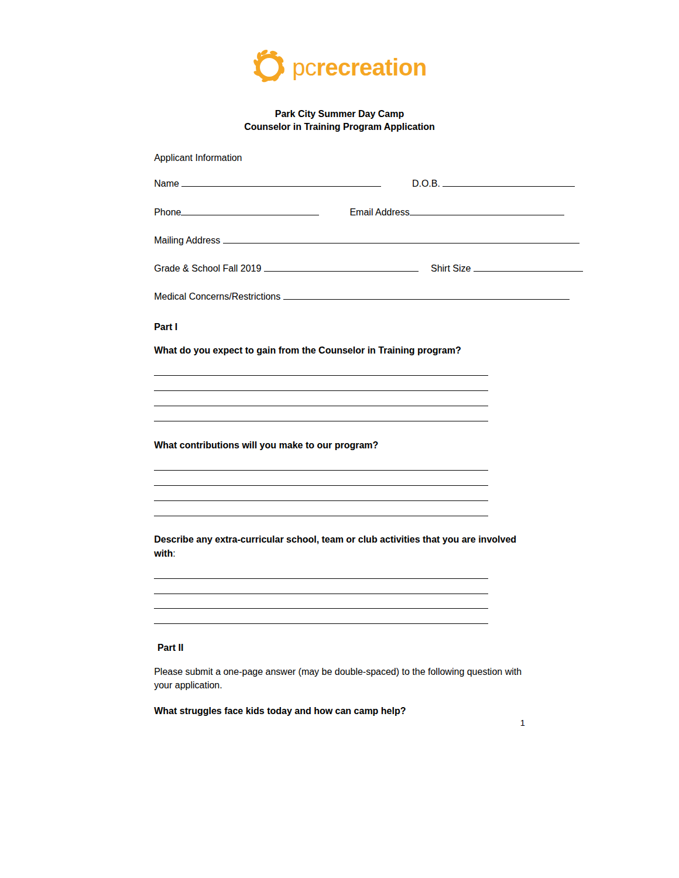pc recreation
Park City Summer Day Camp
Counselor in Training Program Application
Applicant Information
Name D.O.B.
Phone Email Address
Mailing Address
Grade & School Fall 2019 Shirt Size
Medical Concerns/Restrictions
Part I
What do you expect to gain from the Counselor in Training program?
What contributions will you make to our program?
Describe any extra-curricular school, team or club activities that you are involved with:
Part II
Please submit a one-page answer (may be double-spaced) to the following question with your application.
What struggles face kids today and how can camp help?
1